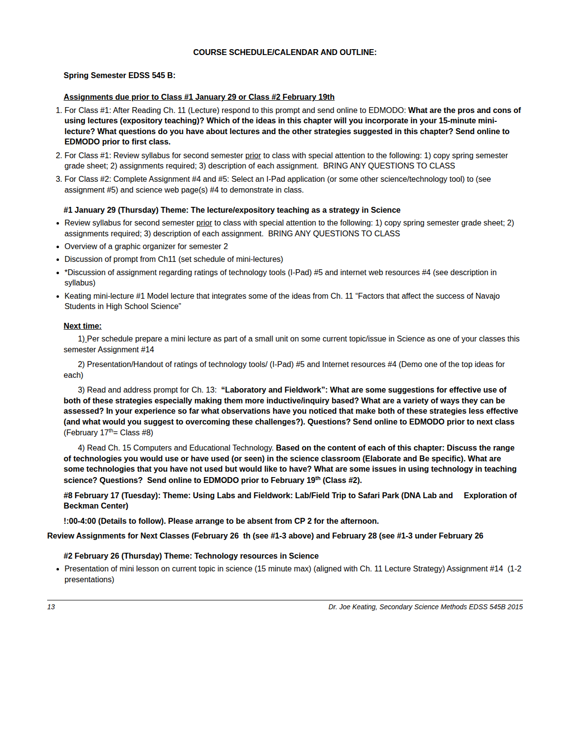COURSE SCHEDULE/CALENDAR AND OUTLINE:
Spring Semester EDSS 545 B:
Assignments due prior to Class #1 January 29 or Class #2 February 19th
For Class #1: After Reading Ch. 11 (Lecture) respond to this prompt and send online to EDMODO: What are the pros and cons of using lectures (expository teaching)? Which of the ideas in this chapter will you incorporate in your 15-minute mini-lecture? What questions do you have about lectures and the other strategies suggested in this chapter? Send online to EDMODO prior to first class.
For Class #1: Review syllabus for second semester prior to class with special attention to the following: 1) copy spring semester grade sheet; 2) assignments required; 3) description of each assignment. BRING ANY QUESTIONS TO CLASS
For Class #2: Complete Assignment #4 and #5: Select an I-Pad application (or some other science/technology tool) to (see assignment #5) and science web page(s) #4 to demonstrate in class.
#1 January 29 (Thursday) Theme: The lecture/expository teaching as a strategy in Science
Review syllabus for second semester prior to class with special attention to the following: 1) copy spring semester grade sheet; 2) assignments required; 3) description of each assignment. BRING ANY QUESTIONS TO CLASS
Overview of a graphic organizer for semester 2
Discussion of prompt from Ch11 (set schedule of mini-lectures)
*Discussion of assignment regarding ratings of technology tools (I-Pad) #5 and internet web resources #4 (see description in syllabus)
Keating mini-lecture #1 Model lecture that integrates some of the ideas from Ch. 11 “Factors that affect the success of Navajo Students in High School Science”
Next time:
1) Per schedule prepare a mini lecture as part of a small unit on some current topic/issue in Science as one of your classes this semester Assignment #14
2) Presentation/Handout of ratings of technology tools/ (I-Pad) #5 and Internet resources #4 (Demo one of the top ideas for each)
3) Read and address prompt for Ch. 13: “Laboratory and Fieldwork”: What are some suggestions for effective use of both of these strategies especially making them more inductive/inquiry based? What are a variety of ways they can be assessed? In your experience so far what observations have you noticed that make both of these strategies less effective (and what would you suggest to overcoming these challenges?). Questions? Send online to EDMODO prior to next class (February 17th= Class #8)
4) Read Ch. 15 Computers and Educational Technology. Based on the content of each of this chapter: Discuss the range of technologies you would use or have used (or seen) in the science classroom (Elaborate and Be specific). What are some technologies that you have not used but would like to have? What are some issues in using technology in teaching science? Questions? Send online to EDMODO prior to February 19th (Class #2).
#8 February 17 (Tuesday): Theme: Using Labs and Fieldwork: Lab/Field Trip to Safari Park (DNA Lab and Exploration of Beckman Center)
!:00-4:00 (Details to follow). Please arrange to be absent from CP 2 for the afternoon.
Review Assignments for Next Classes (February 26 th (see #1-3 above) and February 28 (see #1-3 under February 26
#2 February 26 (Thursday) Theme: Technology resources in Science
Presentation of mini lesson on current topic in science (15 minute max) (aligned with Ch. 11 Lecture Strategy) Assignment #14 (1-2 presentations)
13 Dr. Joe Keating, Secondary Science Methods EDSS 545B 2015